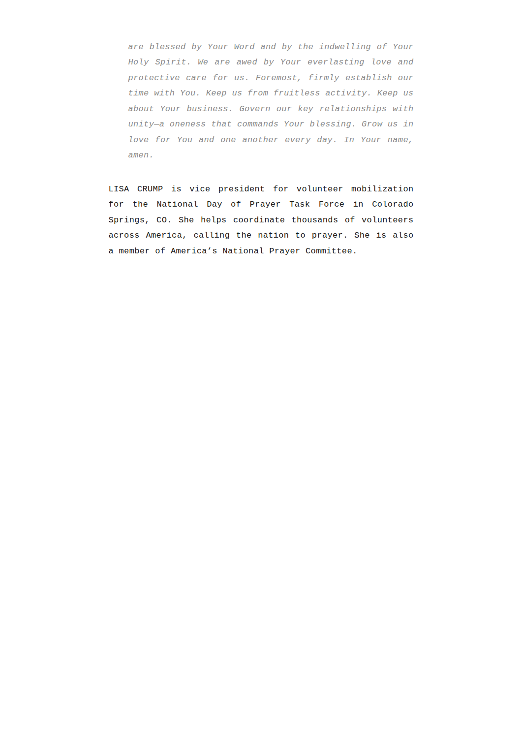are blessed by Your Word and by the indwelling of Your Holy Spirit. We are awed by Your everlasting love and protective care for us. Foremost, firmly establish our time with You. Keep us from fruitless activity. Keep us about Your business. Govern our key relationships with unity—a oneness that commands Your blessing. Grow us in love for You and one another every day. In Your name, amen.
Lisa Crump is vice president for volunteer mobilization for the National Day of Prayer Task Force in Colorado Springs, CO. She helps coordinate thousands of volunteers across America, calling the nation to prayer. She is also a member of America’s National Prayer Committee.